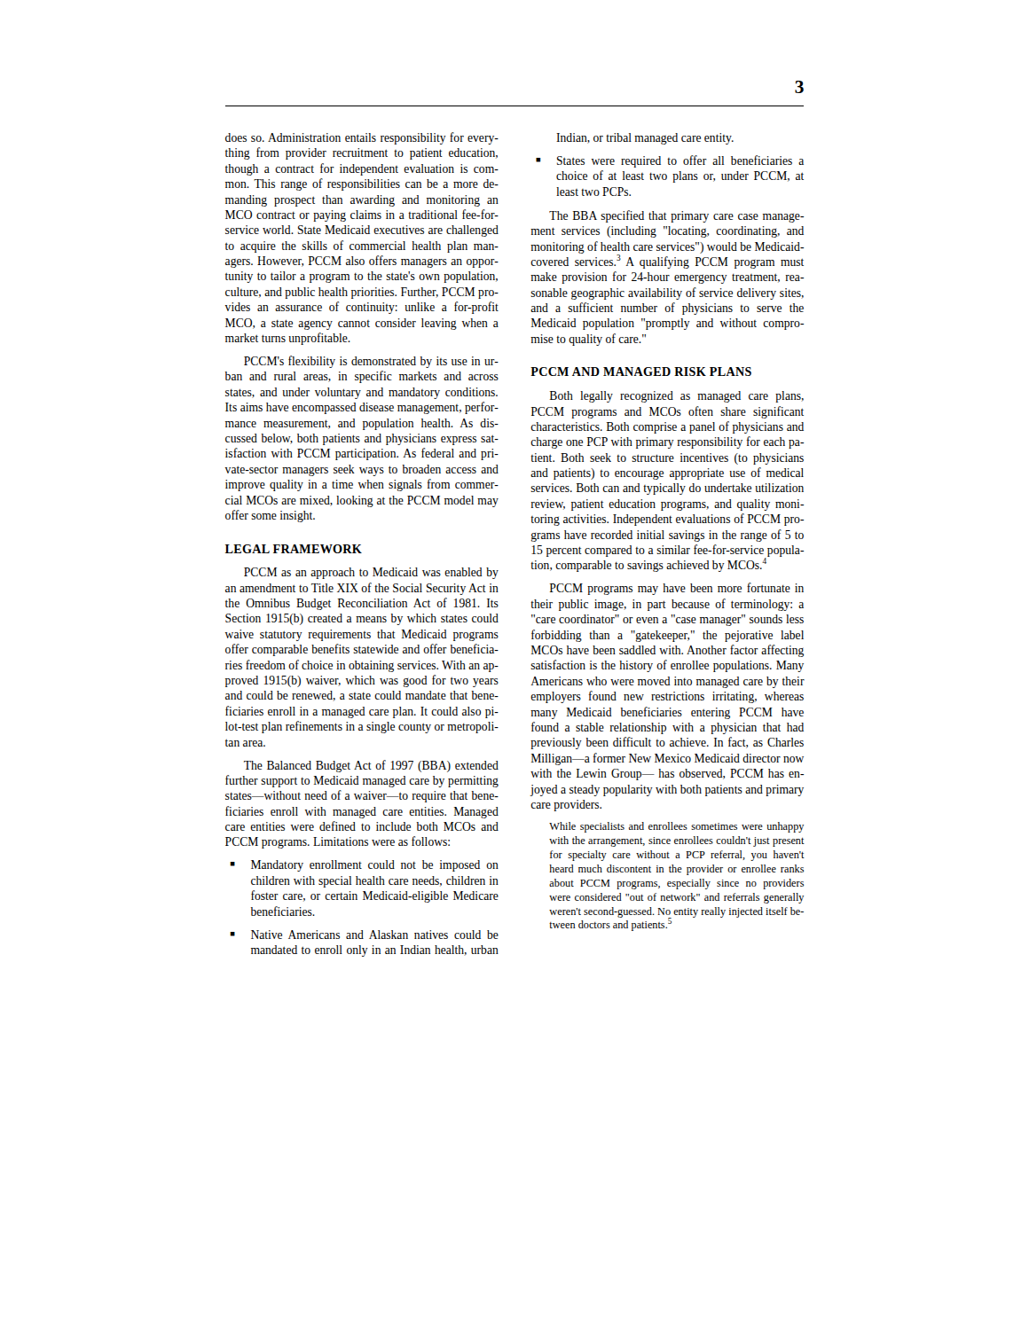3
does so. Administration entails responsibility for everything from provider recruitment to patient education, though a contract for independent evaluation is common. This range of responsibilities can be a more demanding prospect than awarding and monitoring an MCO contract or paying claims in a traditional fee-for-service world. State Medicaid executives are challenged to acquire the skills of commercial health plan managers. However, PCCM also offers managers an opportunity to tailor a program to the state's own population, culture, and public health priorities. Further, PCCM provides an assurance of continuity: unlike a for-profit MCO, a state agency cannot consider leaving when a market turns unprofitable.
PCCM's flexibility is demonstrated by its use in urban and rural areas, in specific markets and across states, and under voluntary and mandatory conditions. Its aims have encompassed disease management, performance measurement, and population health. As discussed below, both patients and physicians express satisfaction with PCCM participation. As federal and private-sector managers seek ways to broaden access and improve quality in a time when signals from commercial MCOs are mixed, looking at the PCCM model may offer some insight.
LEGAL FRAMEWORK
PCCM as an approach to Medicaid was enabled by an amendment to Title XIX of the Social Security Act in the Omnibus Budget Reconciliation Act of 1981. Its Section 1915(b) created a means by which states could waive statutory requirements that Medicaid programs offer comparable benefits statewide and offer beneficiaries freedom of choice in obtaining services. With an approved 1915(b) waiver, which was good for two years and could be renewed, a state could mandate that beneficiaries enroll in a managed care plan. It could also pilot-test plan refinements in a single county or metropolitan area.
The Balanced Budget Act of 1997 (BBA) extended further support to Medicaid managed care by permitting states—without need of a waiver—to require that beneficiaries enroll with managed care entities. Managed care entities were defined to include both MCOs and PCCM programs. Limitations were as follows:
Mandatory enrollment could not be imposed on children with special health care needs, children in foster care, or certain Medicaid-eligible Medicare beneficiaries.
Native Americans and Alaskan natives could be mandated to enroll only in an Indian health, urban Indian, or tribal managed care entity.
States were required to offer all beneficiaries a choice of at least two plans or, under PCCM, at least two PCPs.
The BBA specified that primary care case management services (including "locating, coordinating, and monitoring of health care services") would be Medicaid-covered services.3 A qualifying PCCM program must make provision for 24-hour emergency treatment, reasonable geographic availability of service delivery sites, and a sufficient number of physicians to serve the Medicaid population "promptly and without compromise to quality of care."
PCCM AND MANAGED RISK PLANS
Both legally recognized as managed care plans, PCCM programs and MCOs often share significant characteristics. Both comprise a panel of physicians and charge one PCP with primary responsibility for each patient. Both seek to structure incentives (to physicians and patients) to encourage appropriate use of medical services. Both can and typically do undertake utilization review, patient education programs, and quality monitoring activities. Independent evaluations of PCCM programs have recorded initial savings in the range of 5 to 15 percent compared to a similar fee-for-service population, comparable to savings achieved by MCOs.4
PCCM programs may have been more fortunate in their public image, in part because of terminology: a "care coordinator" or even a "case manager" sounds less forbidding than a "gatekeeper," the pejorative label MCOs have been saddled with. Another factor affecting satisfaction is the history of enrollee populations. Many Americans who were moved into managed care by their employers found new restrictions irritating, whereas many Medicaid beneficiaries entering PCCM have found a stable relationship with a physician that had previously been difficult to achieve. In fact, as Charles Milligan—a former New Mexico Medicaid director now with the Lewin Group— has observed, PCCM has enjoyed a steady popularity with both patients and primary care providers.
While specialists and enrollees sometimes were unhappy with the arrangement, since enrollees couldn't just present for specialty care without a PCP referral, you haven't heard much discontent in the provider or enrollee ranks about PCCM programs, especially since no providers were considered "out of network" and referrals generally weren't second-guessed. No entity really injected itself between doctors and patients.5